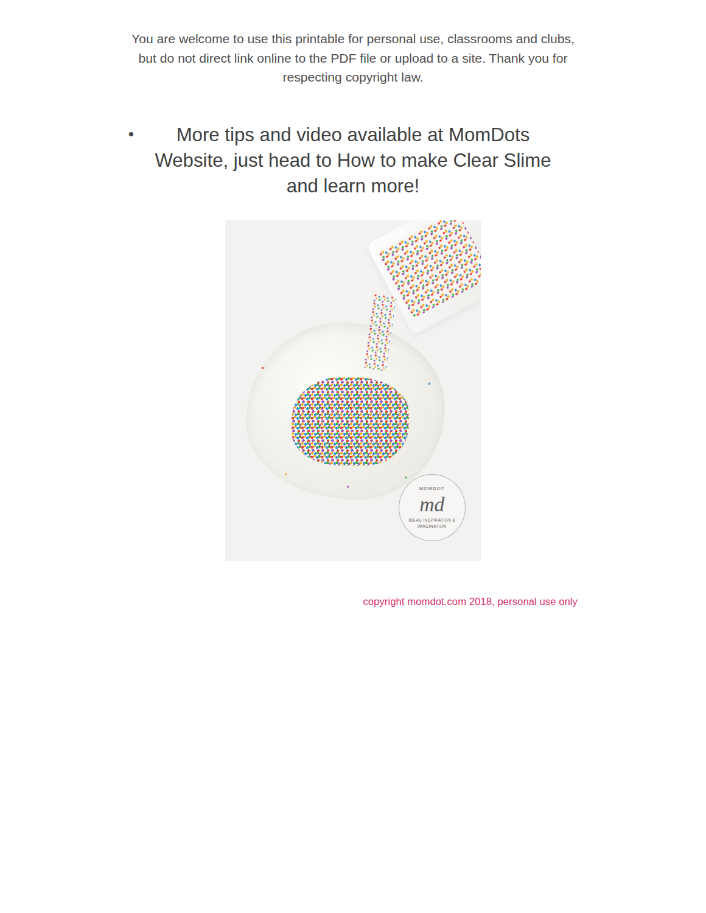You are welcome to use this printable for personal use, classrooms and clubs, but do not direct link online to the PDF file or upload to a site. Thank you for respecting copyright law.
More tips and video available at MomDots Website, just head to How to make Clear Slime and learn more!
MomDot md Ideas Inspiration & Imagination
copyright momdot.com 2018, personal use only